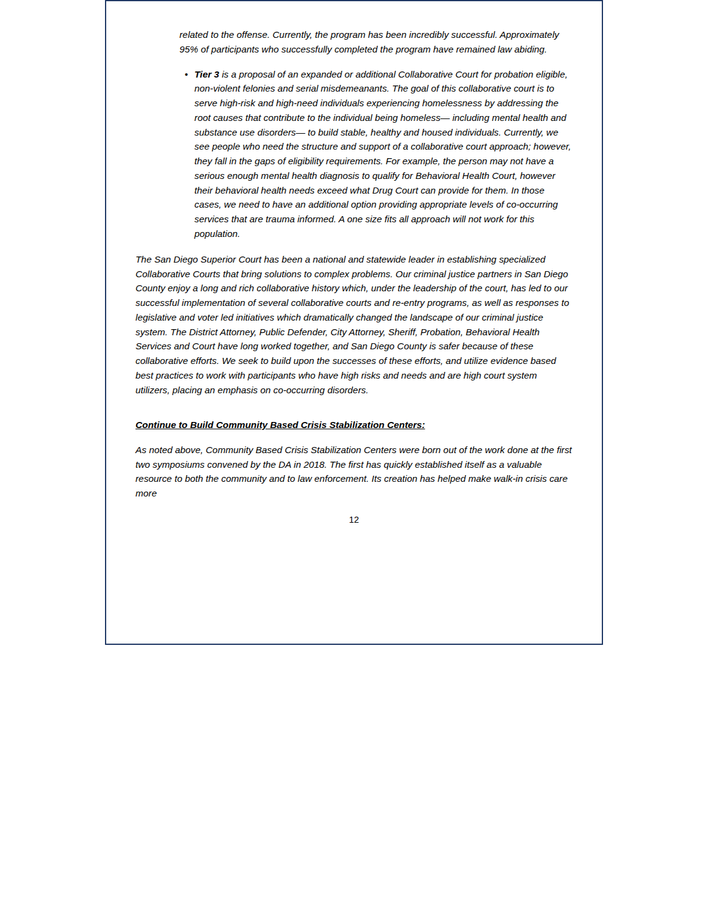related to the offense. Currently, the program has been incredibly successful. Approximately 95% of participants who successfully completed the program have remained law abiding.
Tier 3 is a proposal of an expanded or additional Collaborative Court for probation eligible, non-violent felonies and serial misdemeanants. The goal of this collaborative court is to serve high-risk and high-need individuals experiencing homelessness by addressing the root causes that contribute to the individual being homeless— including mental health and substance use disorders— to build stable, healthy and housed individuals. Currently, we see people who need the structure and support of a collaborative court approach; however, they fall in the gaps of eligibility requirements. For example, the person may not have a serious enough mental health diagnosis to qualify for Behavioral Health Court, however their behavioral health needs exceed what Drug Court can provide for them. In those cases, we need to have an additional option providing appropriate levels of co-occurring services that are trauma informed. A one size fits all approach will not work for this population.
The San Diego Superior Court has been a national and statewide leader in establishing specialized Collaborative Courts that bring solutions to complex problems. Our criminal justice partners in San Diego County enjoy a long and rich collaborative history which, under the leadership of the court, has led to our successful implementation of several collaborative courts and re-entry programs, as well as responses to legislative and voter led initiatives which dramatically changed the landscape of our criminal justice system. The District Attorney, Public Defender, City Attorney, Sheriff, Probation, Behavioral Health Services and Court have long worked together, and San Diego County is safer because of these collaborative efforts. We seek to build upon the successes of these efforts, and utilize evidence based best practices to work with participants who have high risks and needs and are high court system utilizers, placing an emphasis on co-occurring disorders.
Continue to Build Community Based Crisis Stabilization Centers:
As noted above, Community Based Crisis Stabilization Centers were born out of the work done at the first two symposiums convened by the DA in 2018. The first has quickly established itself as a valuable resource to both the community and to law enforcement. Its creation has helped make walk-in crisis care more
12